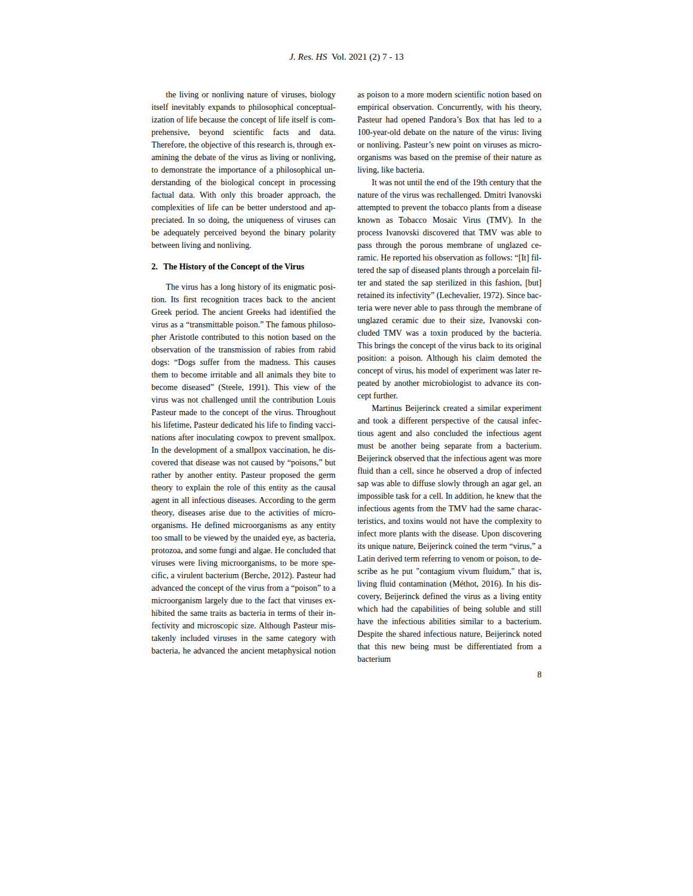J. Res. HS Vol. 2021 (2) 7 - 13
the living or nonliving nature of viruses, biology itself inevitably expands to philosophical conceptualization of life because the concept of life itself is comprehensive, beyond scientific facts and data. Therefore, the objective of this research is, through examining the debate of the virus as living or nonliving, to demonstrate the importance of a philosophical understanding of the biological concept in processing factual data. With only this broader approach, the complexities of life can be better understood and appreciated. In so doing, the uniqueness of viruses can be adequately perceived beyond the binary polarity between living and nonliving.
2. The History of the Concept of the Virus
The virus has a long history of its enigmatic position. Its first recognition traces back to the ancient Greek period. The ancient Greeks had identified the virus as a “transmittable poison.” The famous philosopher Aristotle contributed to this notion based on the observation of the transmission of rabies from rabid dogs: “Dogs suffer from the madness. This causes them to become irritable and all animals they bite to become diseased” (Steele, 1991). This view of the virus was not challenged until the contribution Louis Pasteur made to the concept of the virus. Throughout his lifetime, Pasteur dedicated his life to finding vaccinations after inoculating cowpox to prevent smallpox. In the development of a smallpox vaccination, he discovered that disease was not caused by “poisons,” but rather by another entity. Pasteur proposed the germ theory to explain the role of this entity as the causal agent in all infectious diseases. According to the germ theory, diseases arise due to the activities of microorganisms. He defined microorganisms as any entity too small to be viewed by the unaided eye, as bacteria, protozoa, and some fungi and algae. He concluded that viruses were living microorganisms, to be more specific, a virulent bacterium (Berche, 2012). Pasteur had advanced the concept of the virus from a “poison” to a microorganism largely due to the fact that viruses exhibited the same traits as bacteria in terms of their infectivity and microscopic size. Although Pasteur mistakenly included viruses in the same category with bacteria, he advanced the ancient metaphysical notion as poison to a more modern scientific notion based on empirical observation. Concurrently, with his theory, Pasteur had opened Pandora’s Box that has led to a 100-year-old debate on the nature of the virus: living or nonliving. Pasteur’s new point on viruses as microorganisms was based on the premise of their nature as living, like bacteria.
It was not until the end of the 19th century that the nature of the virus was rechallenged. Dmitri Ivanovski attempted to prevent the tobacco plants from a disease known as Tobacco Mosaic Virus (TMV). In the process Ivanovski discovered that TMV was able to pass through the porous membrane of unglazed ceramic. He reported his observation as follows: “[It] filtered the sap of diseased plants through a porcelain filter and stated the sap sterilized in this fashion, [but] retained its infectivity” (Lechevalier, 1972). Since bacteria were never able to pass through the membrane of unglazed ceramic due to their size, Ivanovski concluded TMV was a toxin produced by the bacteria. This brings the concept of the virus back to its original position: a poison. Although his claim demoted the concept of virus, his model of experiment was later repeated by another microbiologist to advance its concept further.
Martinus Beijerinck created a similar experiment and took a different perspective of the causal infectious agent and also concluded the infectious agent must be another being separate from a bacterium. Beijerinck observed that the infectious agent was more fluid than a cell, since he observed a drop of infected sap was able to diffuse slowly through an agar gel, an impossible task for a cell. In addition, he knew that the infectious agents from the TMV had the same characteristics, and toxins would not have the complexity to infect more plants with the disease. Upon discovering its unique nature, Beijerinck coined the term “virus,” a Latin derived term referring to venom or poison, to describe as he put "contagium vivum fluidum," that is, living fluid contamination (Méthot, 2016). In his discovery, Beijerinck defined the virus as a living entity which had the capabilities of being soluble and still have the infectious abilities similar to a bacterium. Despite the shared infectious nature, Beijerinck noted that this new being must be differentiated from a bacterium
8